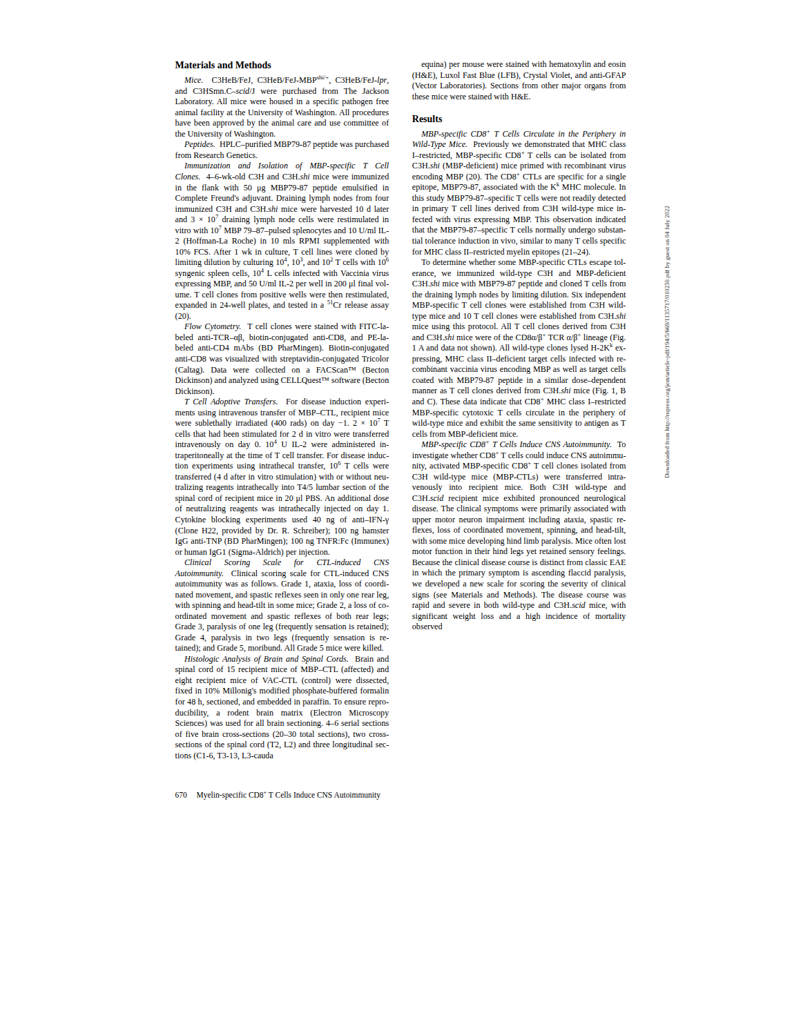Downloaded from http://rupress.org/jem/article-pdf/194/5/669/1135717/010250.pdf by guest on 04 July 2022
Materials and Methods
Mice. C3HeB/FeJ, C3HeB/FeJ-MBPshi/+, C3HeB/FeJ-lpr, and C3HSmn.C–scid/J were purchased from The Jackson Laboratory. All mice were housed in a specific pathogen free animal facility at the University of Washington. All procedures have been approved by the animal care and use committee of the University of Washington.
Peptides. HPLC–purified MBP79-87 peptide was purchased from Research Genetics.
Immunization and Isolation of MBP-specific T Cell Clones. 4–6-wk-old C3H and C3H.shi mice were immunized in the flank with 50 μg MBP79-87 peptide emulsified in Complete Freund's adjuvant. Draining lymph nodes from four immunized C3H and C3H.shi mice were harvested 10 d later and 3 × 107 draining lymph node cells were restimulated in vitro with 107 MBP 79–87–pulsed splenocytes and 10 U/ml IL-2 (Hoffman-La Roche) in 10 mls RPMI supplemented with 10% FCS. After 1 wk in culture, T cell lines were cloned by limiting dilution by culturing 104, 103, and 102 T cells with 106 syngenic spleen cells, 104 L cells infected with Vaccinia virus expressing MBP, and 50 U/ml IL-2 per well in 200 μl final volume. T cell clones from positive wells were then restimulated, expanded in 24-well plates, and tested in a 51Cr release assay (20).
Flow Cytometry. T cell clones were stained with FITC-labeled anti-TCR–αβ, biotin-conjugated anti-CD8, and PE-labeled anti-CD4 mAbs (BD PharMingen). Biotin-conjugated anti-CD8 was visualized with streptavidin-conjugated Tricolor (Caltag). Data were collected on a FACScan™ (Becton Dickinson) and analyzed using CELLQuest™ software (Becton Dickinson).
T Cell Adoptive Transfers. For disease induction experiments using intravenous transfer of MBP–CTL, recipient mice were sublethally irradiated (400 rads) on day −1. 2 × 107 T cells that had been stimulated for 2 d in vitro were transferred intravenously on day 0. 104 U IL-2 were administered intraperitoneally at the time of T cell transfer. For disease induction experiments using intrathecal transfer, 106 T cells were transferred (4 d after in vitro stimulation) with or without neutralizing reagents intrathecally into T4/5 lumbar section of the spinal cord of recipient mice in 20 μl PBS. An additional dose of neutralizing reagents was intrathecally injected on day 1. Cytokine blocking experiments used 40 ng of anti–IFN-γ (Clone H22, provided by Dr. R. Schreiber); 100 ng hamster IgG anti-TNP (BD PharMingen); 100 ng TNFR:Fc (Immunex) or human IgG1 (Sigma-Aldrich) per injection.
Clinical Scoring Scale for CTL-induced CNS Autoimmunity. Clinical scoring scale for CTL-induced CNS autoimmunity was as follows. Grade 1, ataxia, loss of coordinated movement, and spastic reflexes seen in only one rear leg, with spinning and head-tilt in some mice; Grade 2, a loss of coordinated movement and spastic reflexes of both rear legs; Grade 3, paralysis of one leg (frequently sensation is retained); Grade 4, paralysis in two legs (frequently sensation is retained); and Grade 5, moribund. All Grade 5 mice were killed.
Histologic Analysis of Brain and Spinal Cords. Brain and spinal cord of 15 recipient mice of MBP–CTL (affected) and eight recipient mice of VAC-CTL (control) were dissected, fixed in 10% Millonig's modified phosphate-buffered formalin for 48 h, sectioned, and embedded in paraffin. To ensure reproducibility, a rodent brain matrix (Electron Microscopy Sciences) was used for all brain sectioning. 4–6 serial sections of five brain cross-sections (20–30 total sections), two cross-sections of the spinal cord (T2, L2) and three longitudinal sections (C1-6, T3-13, L3-cauda
equina) per mouse were stained with hematoxylin and eosin (H&E), Luxol Fast Blue (LFB), Crystal Violet, and anti-GFAP (Vector Laboratories). Sections from other major organs from these mice were stained with H&E.
Results
MBP-specific CD8+ T Cells Circulate in the Periphery in Wild-Type Mice. Previously we demonstrated that MHC class I–restricted, MBP-specific CD8+ T cells can be isolated from C3H.shi (MBP-deficient) mice primed with recombinant virus encoding MBP (20). The CD8+ CTLs are specific for a single epitope, MBP79-87, associated with the Kk MHC molecule. In this study MBP79-87–specific T cells were not readily detected in primary T cell lines derived from C3H wild-type mice infected with virus expressing MBP. This observation indicated that the MBP79-87–specific T cells normally undergo substantial tolerance induction in vivo, similar to many T cells specific for MHC class II–restricted myelin epitopes (21–24).
To determine whether some MBP-specific CTLs escape tolerance, we immunized wild-type C3H and MBP-deficient C3H.shi mice with MBP79-87 peptide and cloned T cells from the draining lymph nodes by limiting dilution. Six independent MBP-specific T cell clones were established from C3H wild-type mice and 10 T cell clones were established from C3H.shi mice using this protocol. All T cell clones derived from C3H and C3H.shi mice were of the CD8α/β+ TCR α/β+ lineage (Fig. 1 A and data not shown). All wild-type clones lysed H-2Kk expressing, MHC class II–deficient target cells infected with recombinant vaccinia virus encoding MBP as well as target cells coated with MBP79-87 peptide in a similar dose–dependent manner as T cell clones derived from C3H.shi mice (Fig. 1, B and C). These data indicate that CD8+ MHC class I–restricted MBP-specific cytotoxic T cells circulate in the periphery of wild-type mice and exhibit the same sensitivity to antigen as T cells from MBP-deficient mice.
MBP-specific CD8+ T Cells Induce CNS Autoimmunity. To investigate whether CD8+ T cells could induce CNS autoimmunity, activated MBP-specific CD8+ T cell clones isolated from C3H wild-type mice (MBP-CTLs) were transferred intravenously into recipient mice. Both C3H wild-type and C3H.scid recipient mice exhibited pronounced neurological disease. The clinical symptoms were primarily associated with upper motor neuron impairment including ataxia, spastic reflexes, loss of coordinated movement, spinning, and head-tilt, with some mice developing hind limb paralysis. Mice often lost motor function in their hind legs yet retained sensory feelings. Because the clinical disease course is distinct from classic EAE in which the primary symptom is ascending flaccid paralysis, we developed a new scale for scoring the severity of clinical signs (see Materials and Methods). The disease course was rapid and severe in both wild-type and C3H.scid mice, with significant weight loss and a high incidence of mortality observed
670 Myelin-specific CD8+ T Cells Induce CNS Autoimmunity